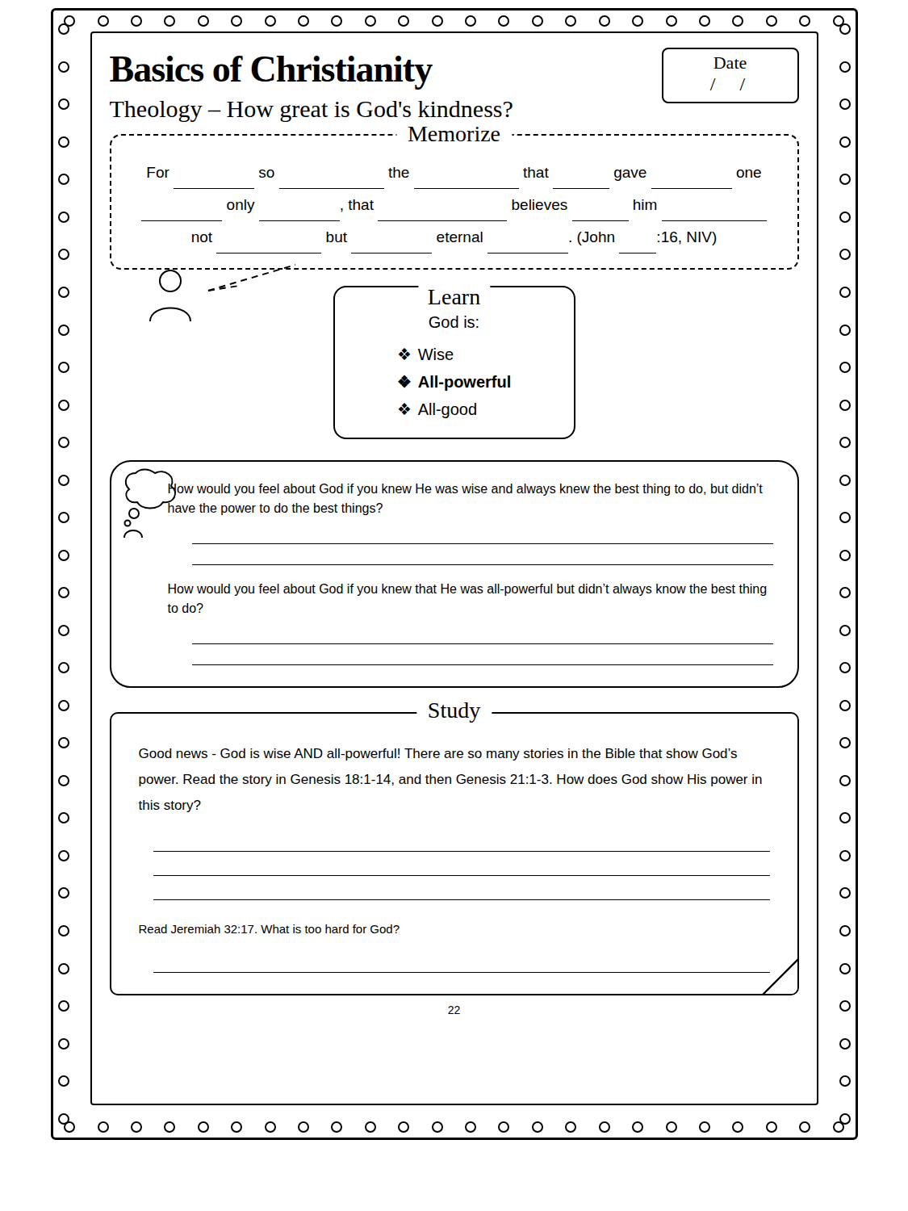Basics of Christianity
Theology – How great is God's kindness?
Date
/ /
Memorize
For so the that gave one only , that believes him not but eternal . (John :16, NIV)
Learn
God is:
Wise
All-powerful
All-good
How would you feel about God if you knew He was wise and always knew the best thing to do, but didn’t have the power to do the best things?
How would you feel about God if you knew that He was all-powerful but didn’t always know the best thing to do?
Study
Good news - God is wise AND all-powerful! There are so many stories in the Bible that show God’s power. Read the story in Genesis 18:1-14, and then Genesis 21:1-3. How does God show His power in this story?
Read Jeremiah 32:17. What is too hard for God?
22